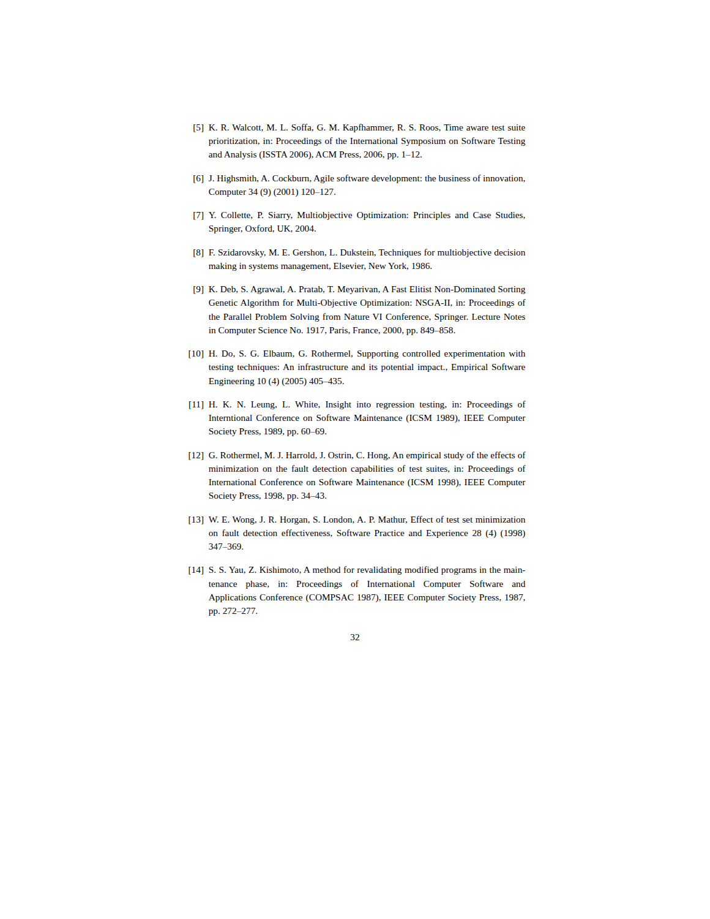[5] K. R. Walcott, M. L. Soffa, G. M. Kapfhammer, R. S. Roos, Time aware test suite prioritization, in: Proceedings of the International Symposium on Software Testing and Analysis (ISSTA 2006), ACM Press, 2006, pp. 1–12.
[6] J. Highsmith, A. Cockburn, Agile software development: the business of innovation, Computer 34 (9) (2001) 120–127.
[7] Y. Collette, P. Siarry, Multiobjective Optimization: Principles and Case Studies, Springer, Oxford, UK, 2004.
[8] F. Szidarovsky, M. E. Gershon, L. Dukstein, Techniques for multiobjective decision making in systems management, Elsevier, New York, 1986.
[9] K. Deb, S. Agrawal, A. Pratab, T. Meyarivan, A Fast Elitist Non-Dominated Sorting Genetic Algorithm for Multi-Objective Optimization: NSGA-II, in: Proceedings of the Parallel Problem Solving from Nature VI Conference, Springer. Lecture Notes in Computer Science No. 1917, Paris, France, 2000, pp. 849–858.
[10] H. Do, S. G. Elbaum, G. Rothermel, Supporting controlled experimentation with testing techniques: An infrastructure and its potential impact., Empirical Software Engineering 10 (4) (2005) 405–435.
[11] H. K. N. Leung, L. White, Insight into regression testing, in: Proceedings of Interntional Conference on Software Maintenance (ICSM 1989), IEEE Computer Society Press, 1989, pp. 60–69.
[12] G. Rothermel, M. J. Harrold, J. Ostrin, C. Hong, An empirical study of the effects of minimization on the fault detection capabilities of test suites, in: Proceedings of International Conference on Software Maintenance (ICSM 1998), IEEE Computer Society Press, 1998, pp. 34–43.
[13] W. E. Wong, J. R. Horgan, S. London, A. P. Mathur, Effect of test set minimization on fault detection effectiveness, Software Practice and Experience 28 (4) (1998) 347–369.
[14] S. S. Yau, Z. Kishimoto, A method for revalidating modified programs in the maintenance phase, in: Proceedings of International Computer Software and Applications Conference (COMPSAC 1987), IEEE Computer Society Press, 1987, pp. 272–277.
32